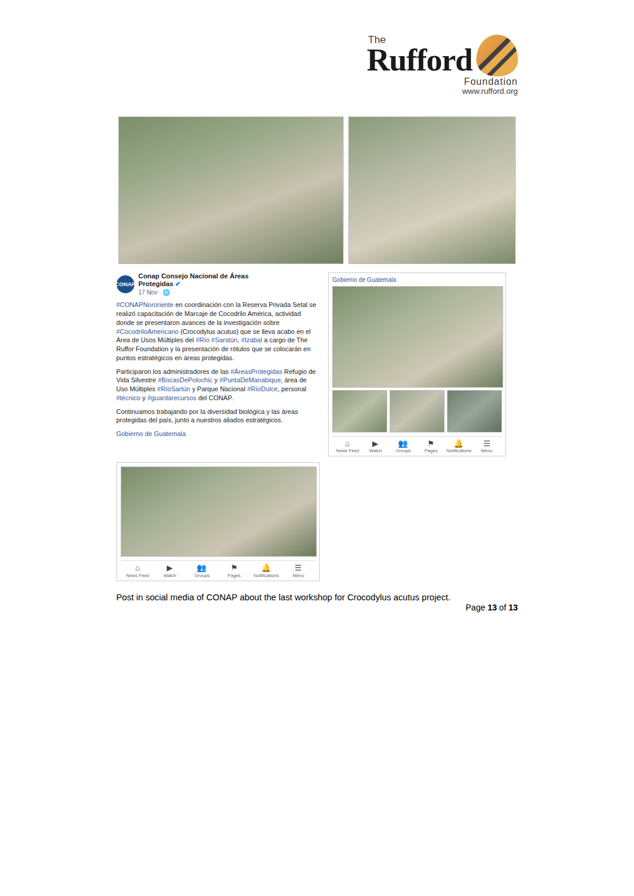The
Rufford
Foundation
www.rufford.org
CONAP
Conap Consejo Nacional de Áreas
Protegidas ✔
17 Nov · 🌐
#CONAPNororiente en coordinación con la Reserva Privada Setal se realizó capacitación de Marcaje de Cocodrilo América, actividad donde se presentaron avances de la investigación sobre #CocodriloAmericano (Crocodylus acutus) que se lleva acabo en el Área de Usos Múltiples del #Río #Sarstún, #Izabal a cargo de The Ruffor Foundation y la presentación de rótulos que se colocarán en puntos estratégicos en áreas protegidas.
Participaron los administradores de las #ÁreasProtegidas Refugio de Vida Silvestre #BocasDePolochic y #PuntaDeManabique, área de Uso Múltiples #RíoSartún y Parque Nacional #RíoDulce, personal #técnico y #guardarecursos del CONAP.
Continuamos trabajando por la diversidad biológica y las áreas protegidas del país, junto a nuestros aliados estratégicos.
Gobierno de Guatemala
Gobierno de Guatemala
⌂News Feed
▶Watch
👥Groups
⚑Pages
🔔Notifications
☰Menu
⌂News Feed
▶Watch
👥Groups
⚑Pages
🔔Notifications
☰Menu
Post in social media of CONAP about the last workshop for Crocodylus acutus project.
Page 13 of 13